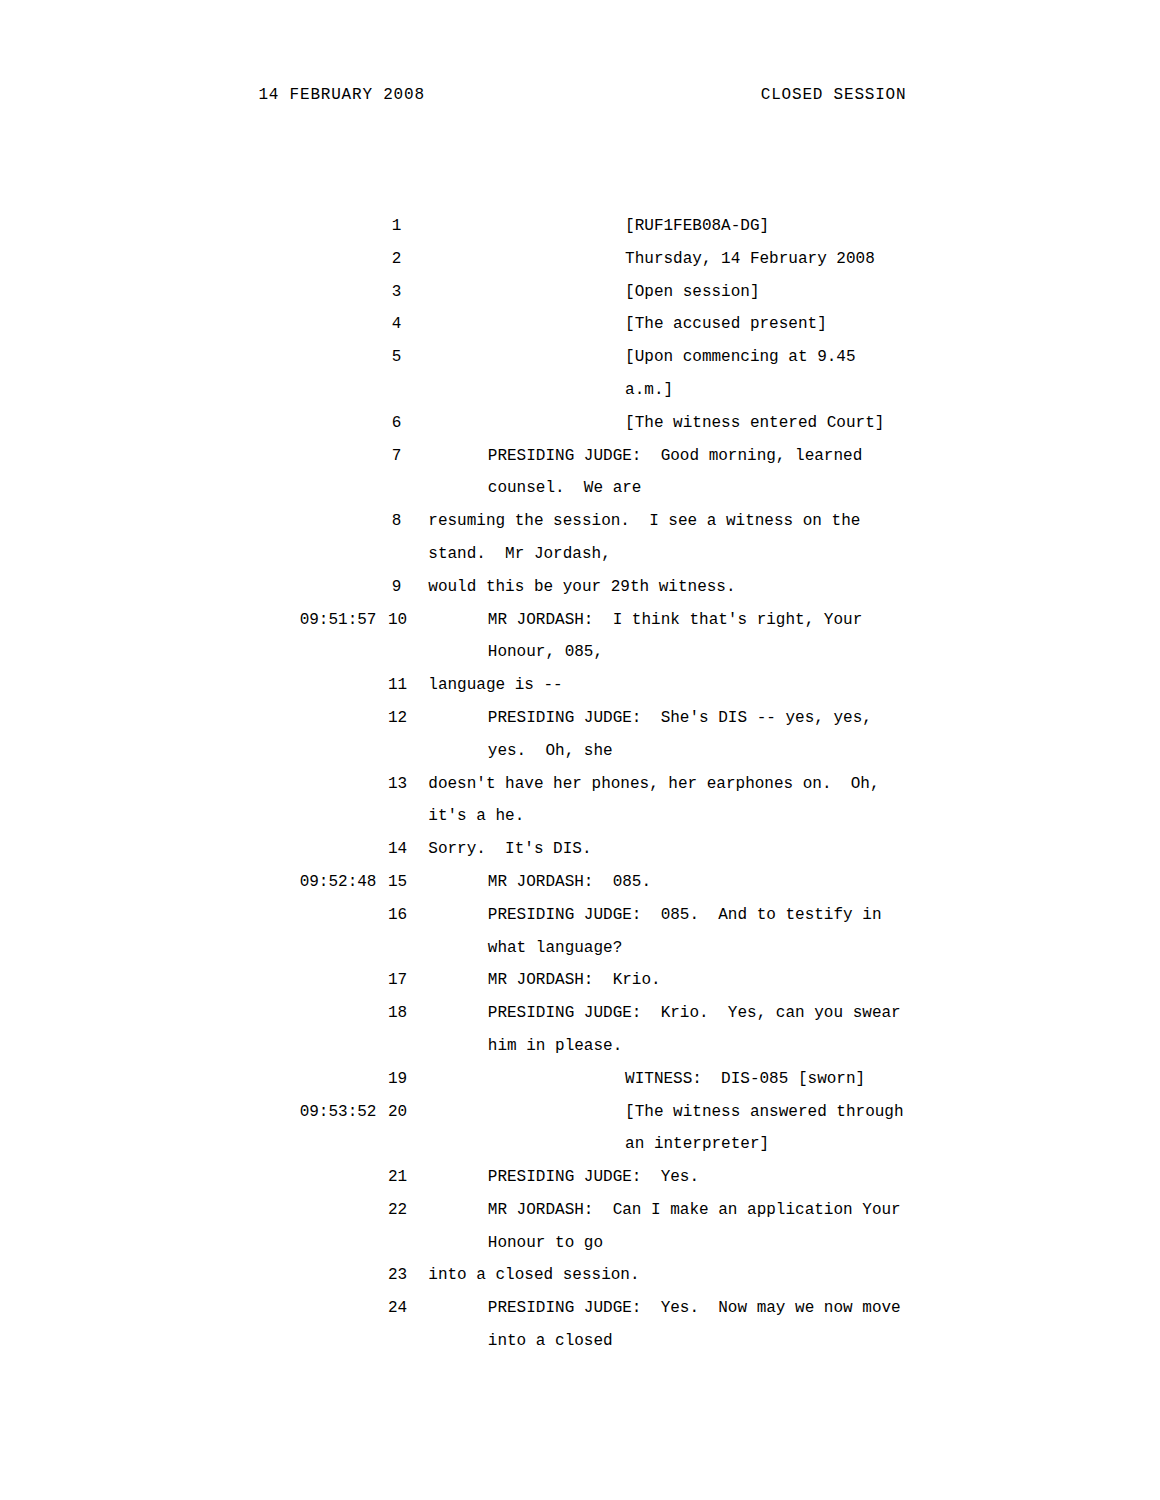14 FEBRUARY 2008 CLOSED SESSION
1[RUF1FEB08A-DG]
2 Thursday, 14 February 2008
3[Open session]
4[The accused present]
5[Upon commencing at 9.45 a.m.]
6[The witness entered Court]
7 PRESIDING JUDGE: Good morning, learned counsel. We are
8 resuming the session. I see a witness on the stand. Mr Jordash,
9 would this be your 29th witness.
09:51:5710 MR JORDASH: I think that's right, Your Honour, 085,
11 language is --
12 PRESIDING JUDGE: She's DIS -- yes, yes, yes. Oh, she
13 doesn't have her phones, her earphones on. Oh, it's a he.
14 Sorry. It's DIS.
09:52:4815 MR JORDASH: 085.
16 PRESIDING JUDGE: 085. And to testify in what language?
17 MR JORDASH: Krio.
18 PRESIDING JUDGE: Krio. Yes, can you swear him in please.
19 WITNESS: DIS-085 [sworn]
09:53:5220[The witness answered through an interpreter]
21 PRESIDING JUDGE: Yes.
22 MR JORDASH: Can I make an application Your Honour to go
23 into a closed session.
24 PRESIDING JUDGE: Yes. Now may we now move into a closed